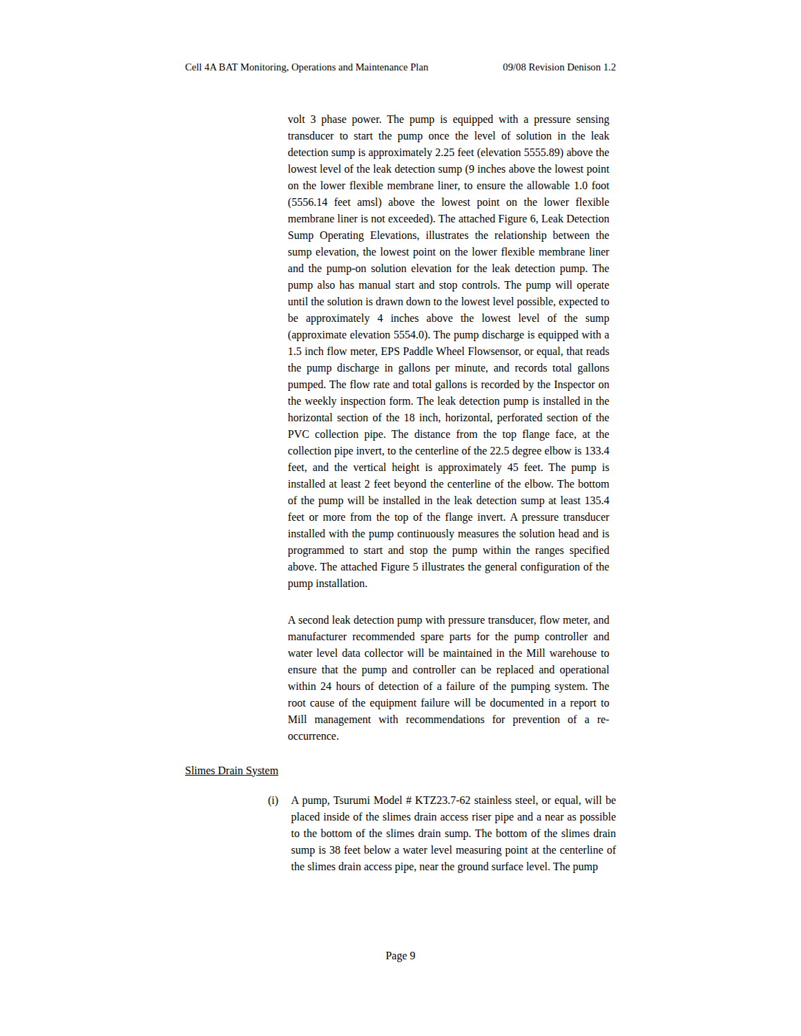Cell 4A BAT Monitoring, Operations and Maintenance Plan
09/08 Revision Denison 1.2
volt 3 phase power. The pump is equipped with a pressure sensing transducer to start the pump once the level of solution in the leak detection sump is approximately 2.25 feet (elevation 5555.89) above the lowest level of the leak detection sump (9 inches above the lowest point on the lower flexible membrane liner, to ensure the allowable 1.0 foot (5556.14 feet amsl) above the lowest point on the lower flexible membrane liner is not exceeded). The attached Figure 6, Leak Detection Sump Operating Elevations, illustrates the relationship between the sump elevation, the lowest point on the lower flexible membrane liner and the pump-on solution elevation for the leak detection pump. The pump also has manual start and stop controls. The pump will operate until the solution is drawn down to the lowest level possible, expected to be approximately 4 inches above the lowest level of the sump (approximate elevation 5554.0). The pump discharge is equipped with a 1.5 inch flow meter, EPS Paddle Wheel Flowsensor, or equal, that reads the pump discharge in gallons per minute, and records total gallons pumped. The flow rate and total gallons is recorded by the Inspector on the weekly inspection form. The leak detection pump is installed in the horizontal section of the 18 inch, horizontal, perforated section of the PVC collection pipe. The distance from the top flange face, at the collection pipe invert, to the centerline of the 22.5 degree elbow is 133.4 feet, and the vertical height is approximately 45 feet. The pump is installed at least 2 feet beyond the centerline of the elbow. The bottom of the pump will be installed in the leak detection sump at least 135.4 feet or more from the top of the flange invert. A pressure transducer installed with the pump continuously measures the solution head and is programmed to start and stop the pump within the ranges specified above. The attached Figure 5 illustrates the general configuration of the pump installation.
A second leak detection pump with pressure transducer, flow meter, and manufacturer recommended spare parts for the pump controller and water level data collector will be maintained in the Mill warehouse to ensure that the pump and controller can be replaced and operational within 24 hours of detection of a failure of the pumping system. The root cause of the equipment failure will be documented in a report to Mill management with recommendations for prevention of a re-occurrence.
Slimes Drain System
(i) A pump, Tsurumi Model # KTZ23.7-62 stainless steel, or equal, will be placed inside of the slimes drain access riser pipe and a near as possible to the bottom of the slimes drain sump. The bottom of the slimes drain sump is 38 feet below a water level measuring point at the centerline of the slimes drain access pipe, near the ground surface level. The pump
Page 9